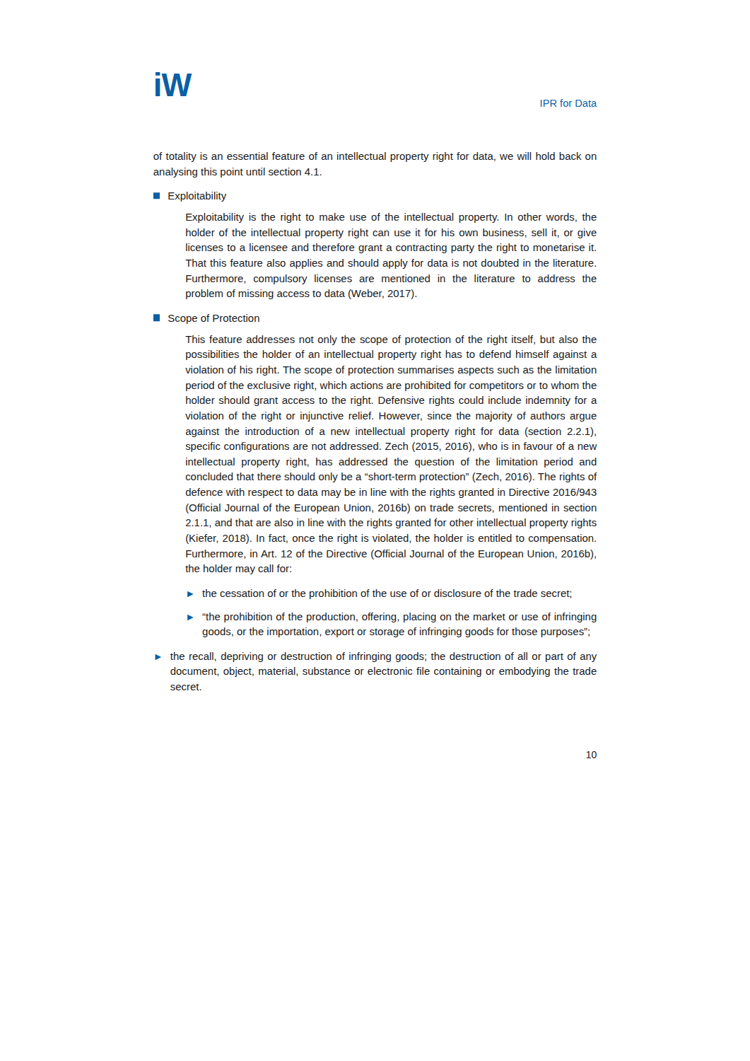iW
IPR for Data
of totality is an essential feature of an intellectual property right for data, we will hold back on analysing this point until section 4.1.
Exploitability
Exploitability is the right to make use of the intellectual property. In other words, the holder of the intellectual property right can use it for his own business, sell it, or give licenses to a licensee and therefore grant a contracting party the right to monetarise it. That this feature also applies and should apply for data is not doubted in the literature. Furthermore, compulsory licenses are mentioned in the literature to address the problem of missing access to data (Weber, 2017).
Scope of Protection
This feature addresses not only the scope of protection of the right itself, but also the possibilities the holder of an intellectual property right has to defend himself against a violation of his right. The scope of protection summarises aspects such as the limitation period of the exclusive right, which actions are prohibited for competitors or to whom the holder should grant access to the right. Defensive rights could include indemnity for a violation of the right or injunctive relief. However, since the majority of authors argue against the introduction of a new intellectual property right for data (section 2.2.1), specific configurations are not addressed. Zech (2015, 2016), who is in favour of a new intellectual property right, has addressed the question of the limitation period and concluded that there should only be a “short-term protection” (Zech, 2016). The rights of defence with respect to data may be in line with the rights granted in Directive 2016/943 (Official Journal of the European Union, 2016b) on trade secrets, mentioned in section 2.1.1, and that are also in line with the rights granted for other intellectual property rights (Kiefer, 2018). In fact, once the right is violated, the holder is entitled to compensation. Furthermore, in Art. 12 of the Directive (Official Journal of the European Union, 2016b), the holder may call for:
►
the cessation of or the prohibition of the use of or disclosure of the trade secret;
►
“the prohibition of the production, offering, placing on the market or use of infringing goods, or the importation, export or storage of infringing goods for those purposes”;
►
the recall, depriving or destruction of infringing goods; the destruction of all or part of any document, object, material, substance or electronic file containing or embodying the trade secret.
10